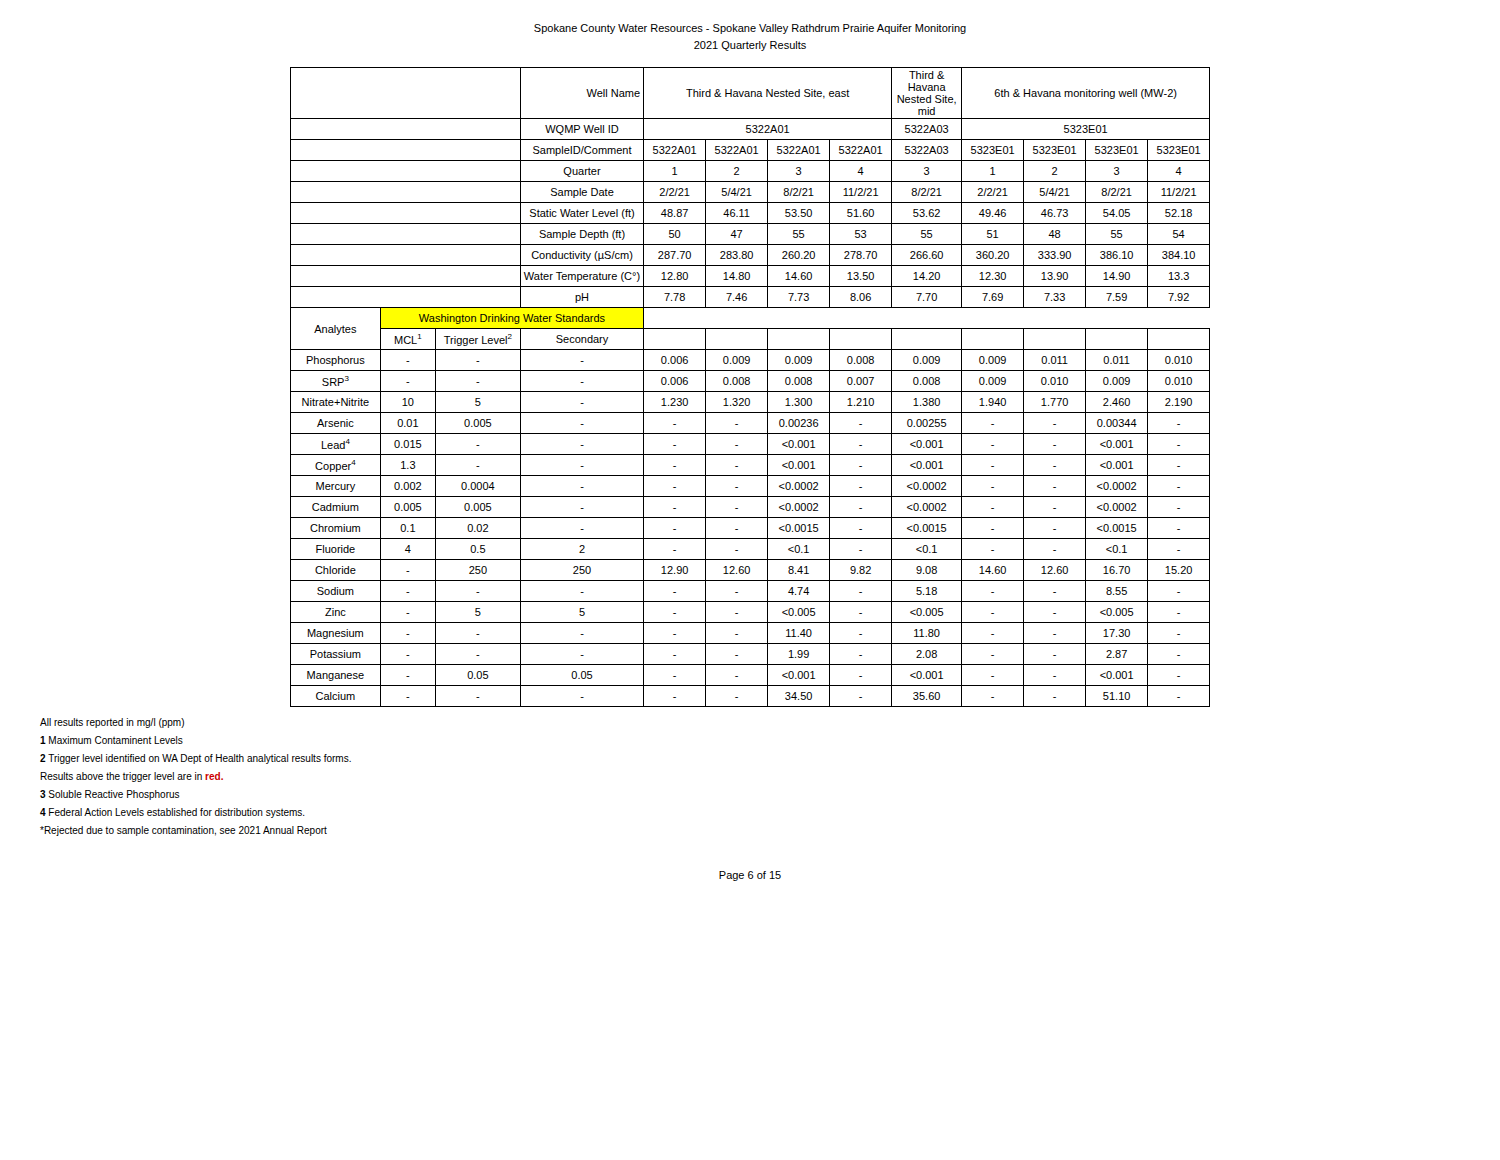Spokane County Water Resources - Spokane Valley Rathdrum Prairie Aquifer Monitoring
2021 Quarterly Results
| | Well Name | Third & Havana Nested Site, east | Third & Havana Nested Site, mid | 6th & Havana monitoring well (MW-2) |
| | WQMP Well ID | 5322A01 | 5322A03 | 5323E01 |
| | SampleID/Comment | 5322A01 | 5322A01 | 5322A01 | 5322A01 | 5322A03 | 5323E01 | 5323E01 | 5323E01 | 5323E01 |
| | Quarter | 1 | 2 | 3 | 4 | 3 | 1 | 2 | 3 | 4 |
| | Sample Date | 2/2/21 | 5/4/21 | 8/2/21 | 11/2/21 | 8/2/21 | 2/2/21 | 5/4/21 | 8/2/21 | 11/2/21 |
| | Static Water Level (ft) | 48.87 | 46.11 | 53.50 | 51.60 | 53.62 | 49.46 | 46.73 | 54.05 | 52.18 |
| | Sample Depth (ft) | 50 | 47 | 55 | 53 | 55 | 51 | 48 | 55 | 54 |
| | Conductivity (µS/cm) | 287.70 | 283.80 | 260.20 | 278.70 | 266.60 | 360.20 | 333.90 | 386.10 | 384.10 |
| | Water Temperature (C°) | 12.80 | 14.80 | 14.60 | 13.50 | 14.20 | 12.30 | 13.90 | 14.90 | 13.3 |
| | pH | 7.78 | 7.46 | 7.73 | 8.06 | 7.70 | 7.69 | 7.33 | 7.59 | 7.92 |
| Analytes | Washington Drinking Water Standards | | | |
| MCL 1 | Trigger Level 2 | Secondary | | | | | | | | | |
| Phosphorus | - | - | - | 0.006 | 0.009 | 0.009 | 0.008 | 0.009 | 0.009 | 0.011 | 0.011 | 0.010 |
| SRP 3 | - | - | - | 0.006 | 0.008 | 0.008 | 0.007 | 0.008 | 0.009 | 0.010 | 0.009 | 0.010 |
| Nitrate+Nitrite | 10 | 5 | - | 1.230 | 1.320 | 1.300 | 1.210 | 1.380 | 1.940 | 1.770 | 2.460 | 2.190 |
| Arsenic | 0.01 | 0.005 | - | - | - | 0.00236 | - | 0.00255 | - | - | 0.00344 | - |
| Lead 4 | 0.015 | - | - | - | - | <0.001 | - | <0.001 | - | - | <0.001 | - |
| Copper 4 | 1.3 | - | - | - | - | <0.001 | - | <0.001 | - | - | <0.001 | - |
| Mercury | 0.002 | 0.0004 | - | - | - | <0.0002 | - | <0.0002 | - | - | <0.0002 | - |
| Cadmium | 0.005 | 0.005 | - | - | - | <0.0002 | - | <0.0002 | - | - | <0.0002 | - |
| Chromium | 0.1 | 0.02 | - | - | - | <0.0015 | - | <0.0015 | - | - | <0.0015 | - |
| Fluoride | 4 | 0.5 | 2 | - | - | <0.1 | - | <0.1 | - | - | <0.1 | - |
| Chloride | - | 250 | 250 | 12.90 | 12.60 | 8.41 | 9.82 | 9.08 | 14.60 | 12.60 | 16.70 | 15.20 |
| Sodium | - | - | - | - | - | 4.74 | - | 5.18 | - | - | 8.55 | - |
| Zinc | - | 5 | 5 | - | - | <0.005 | - | <0.005 | - | - | <0.005 | - |
| Magnesium | - | - | - | - | - | 11.40 | - | 11.80 | - | - | 17.30 | - |
| Potassium | - | - | - | - | - | 1.99 | - | 2.08 | - | - | 2.87 | - |
| Manganese | - | 0.05 | 0.05 | - | - | <0.001 | - | <0.001 | - | - | <0.001 | - |
| Calcium | - | - | - | - | - | 34.50 | - | 35.60 | - | - | 51.10 | - |
All results reported in mg/l (ppm)
1 Maximum Contaminent Levels
2 Trigger level identified on WA Dept of Health analytical results forms.
Results above the trigger level are in red.
3 Soluble Reactive Phosphorus
4 Federal Action Levels established for distribution systems.
*Rejected due to sample contamination, see 2021 Annual Report
Page 6 of 15